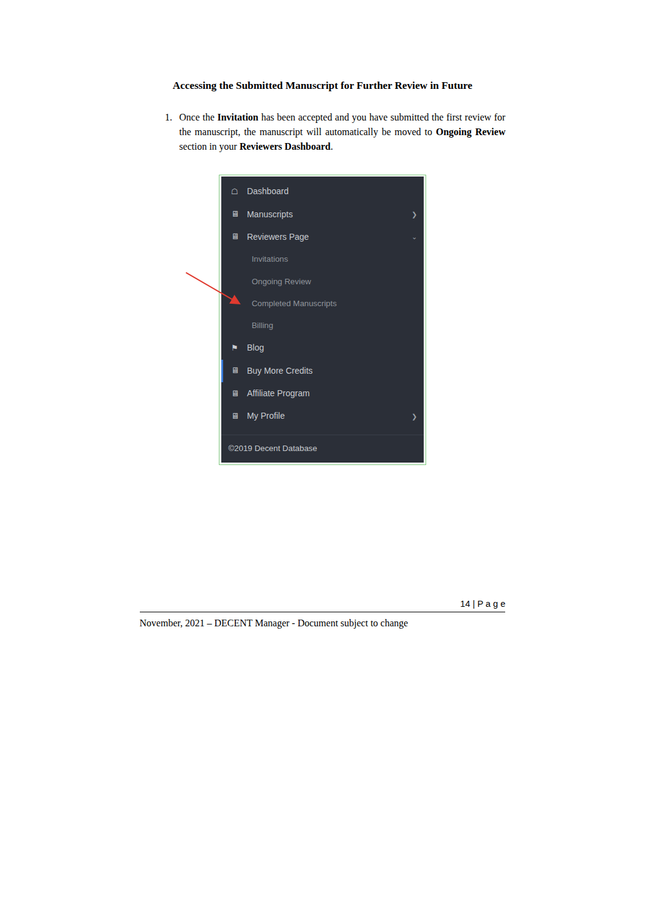Accessing the Submitted Manuscript for Further Review in Future
Once the Invitation has been accepted and you have submitted the first review for the manuscript, the manuscript will automatically be moved to Ongoing Review section in your Reviewers Dashboard.
☖Dashboard
🖥Manuscripts❯
🖥Reviewers Page⌄
Invitations
Ongoing Review
Completed Manuscripts
Billing
⚑Blog
🖥Buy More Credits
🖥Affiliate Program
🖥My Profile❯
©2019 Decent Database
14 | P a g e
November, 2021 – DECENT Manager - Document subject to change